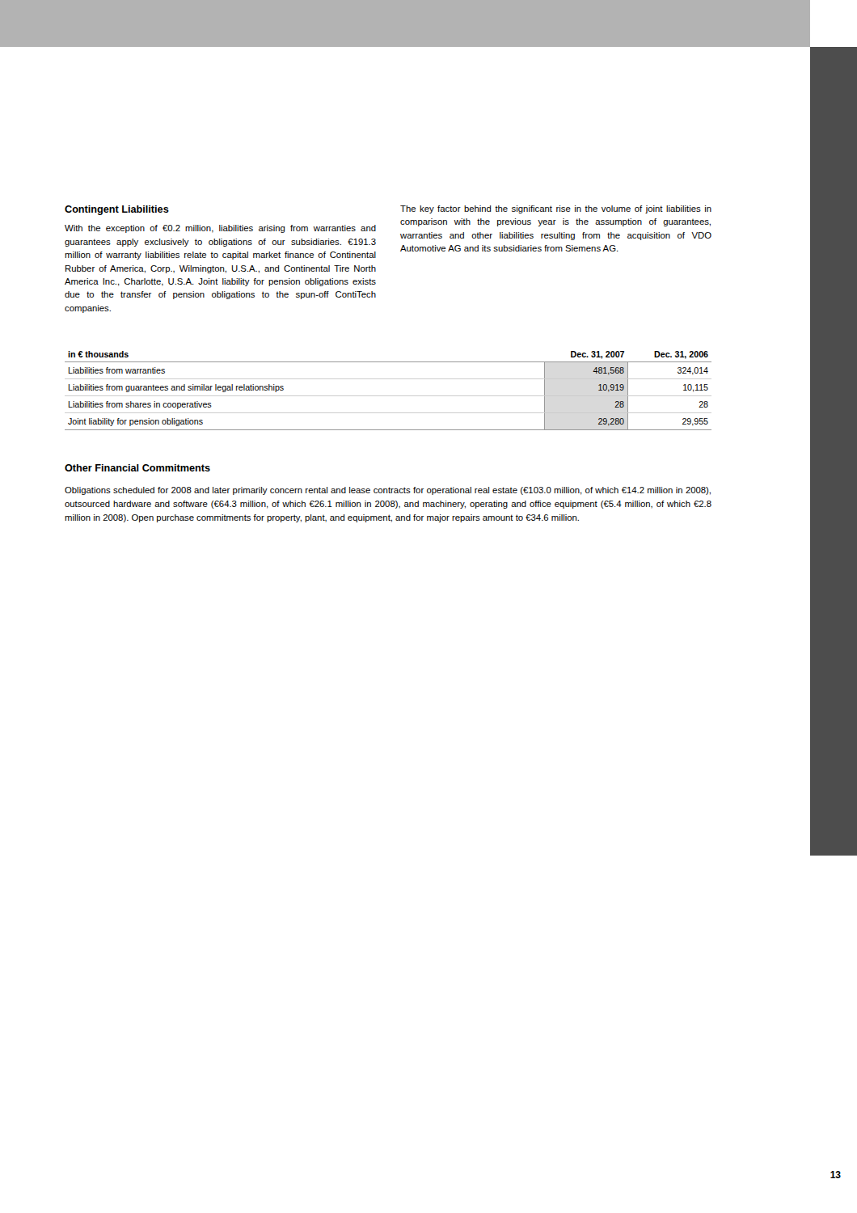Contingent Liabilities
With the exception of €0.2 million, liabilities arising from warranties and guarantees apply exclusively to obligations of our subsidiaries. €191.3 million of warranty liabilities relate to capital market finance of Continental Rubber of America, Corp., Wilmington, U.S.A., and Continental Tire North America Inc., Charlotte, U.S.A. Joint liability for pension obligations exists due to the transfer of pension obligations to the spun-off ContiTech companies.
The key factor behind the significant rise in the volume of joint liabilities in comparison with the previous year is the assumption of guarantees, warranties and other liabilities resulting from the acquisition of VDO Automotive AG and its subsidiaries from Siemens AG.
| in € thousands | Dec. 31, 2007 | Dec. 31, 2006 |
| --- | --- | --- |
| Liabilities from warranties | 481,568 | 324,014 |
| Liabilities from guarantees and similar legal relationships | 10,919 | 10,115 |
| Liabilities from shares in cooperatives | 28 | 28 |
| Joint liability for pension obligations | 29,280 | 29,955 |
Other Financial Commitments
Obligations scheduled for 2008 and later primarily concern rental and lease contracts for operational real estate (€103.0 million, of which €14.2 million in 2008), outsourced hardware and software (€64.3 million, of which €26.1 million in 2008), and machinery, operating and office equipment (€5.4 million, of which €2.8 million in 2008). Open purchase commitments for property, plant, and equipment, and for major repairs amount to €34.6 million.
13